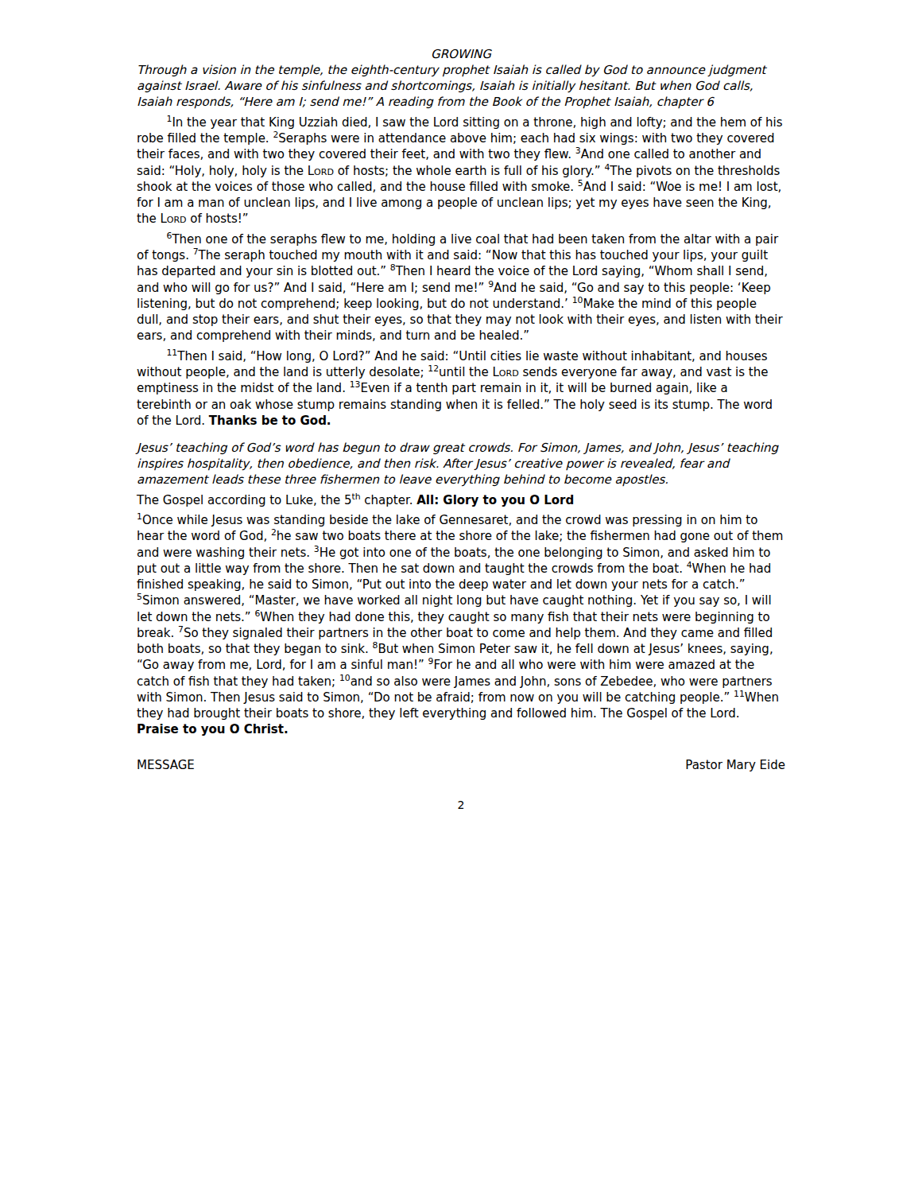GROWING
Through a vision in the temple, the eighth-century prophet Isaiah is called by God to announce judgment against Israel. Aware of his sinfulness and shortcomings, Isaiah is initially hesitant. But when God calls, Isaiah responds, “Here am I; send me!” A reading from the Book of the Prophet Isaiah, chapter 6
1In the year that King Uzziah died, I saw the Lord sitting on a throne, high and lofty; and the hem of his robe filled the temple. 2Seraphs were in attendance above him; each had six wings: with two they covered their faces, and with two they covered their feet, and with two they flew. 3And one called to another and said: “Holy, holy, holy is the Lord of hosts; the whole earth is full of his glory.” 4The pivots on the thresholds shook at the voices of those who called, and the house filled with smoke. 5And I said: “Woe is me! I am lost, for I am a man of unclean lips, and I live among a people of unclean lips; yet my eyes have seen the King, the Lord of hosts!”
6Then one of the seraphs flew to me, holding a live coal that had been taken from the altar with a pair of tongs. 7The seraph touched my mouth with it and said: “Now that this has touched your lips, your guilt has departed and your sin is blotted out.” 8Then I heard the voice of the Lord saying, “Whom shall I send, and who will go for us?” And I said, “Here am I; send me!” 9And he said, “Go and say to this people: ‘Keep listening, but do not comprehend; keep looking, but do not understand.’ 10Make the mind of this people dull, and stop their ears, and shut their eyes, so that they may not look with their eyes, and listen with their ears, and comprehend with their minds, and turn and be healed.”
11Then I said, “How long, O Lord?” And he said: “Until cities lie waste without inhabitant, and houses without people, and the land is utterly desolate; 12until the Lord sends everyone far away, and vast is the emptiness in the midst of the land. 13Even if a tenth part remain in it, it will be burned again, like a terebinth or an oak whose stump remains standing when it is felled.” The holy seed is its stump. The word of the Lord. Thanks be to God.
Jesus’ teaching of God’s word has begun to draw great crowds. For Simon, James, and John, Jesus’ teaching inspires hospitality, then obedience, and then risk. After Jesus’ creative power is revealed, fear and amazement leads these three fishermen to leave everything behind to become apostles.
The Gospel according to Luke, the 5th chapter. All: Glory to you O Lord
1Once while Jesus was standing beside the lake of Gennesaret, and the crowd was pressing in on him to hear the word of God, 2he saw two boats there at the shore of the lake; the fishermen had gone out of them and were washing their nets. 3He got into one of the boats, the one belonging to Simon, and asked him to put out a little way from the shore. Then he sat down and taught the crowds from the boat. 4When he had finished speaking, he said to Simon, “Put out into the deep water and let down your nets for a catch.” 5Simon answered, “Master, we have worked all night long but have caught nothing. Yet if you say so, I will let down the nets.” 6When they had done this, they caught so many fish that their nets were beginning to break. 7So they signaled their partners in the other boat to come and help them. And they came and filled both boats, so that they began to sink. 8But when Simon Peter saw it, he fell down at Jesus’ knees, saying, “Go away from me, Lord, for I am a sinful man!” 9For he and all who were with him were amazed at the catch of fish that they had taken; 10and so also were James and John, sons of Zebedee, who were partners with Simon. Then Jesus said to Simon, “Do not be afraid; from now on you will be catching people.” 11When they had brought their boats to shore, they left everything and followed him. The Gospel of the Lord. Praise to you O Christ.
MESSAGE Pastor Mary Eide
2